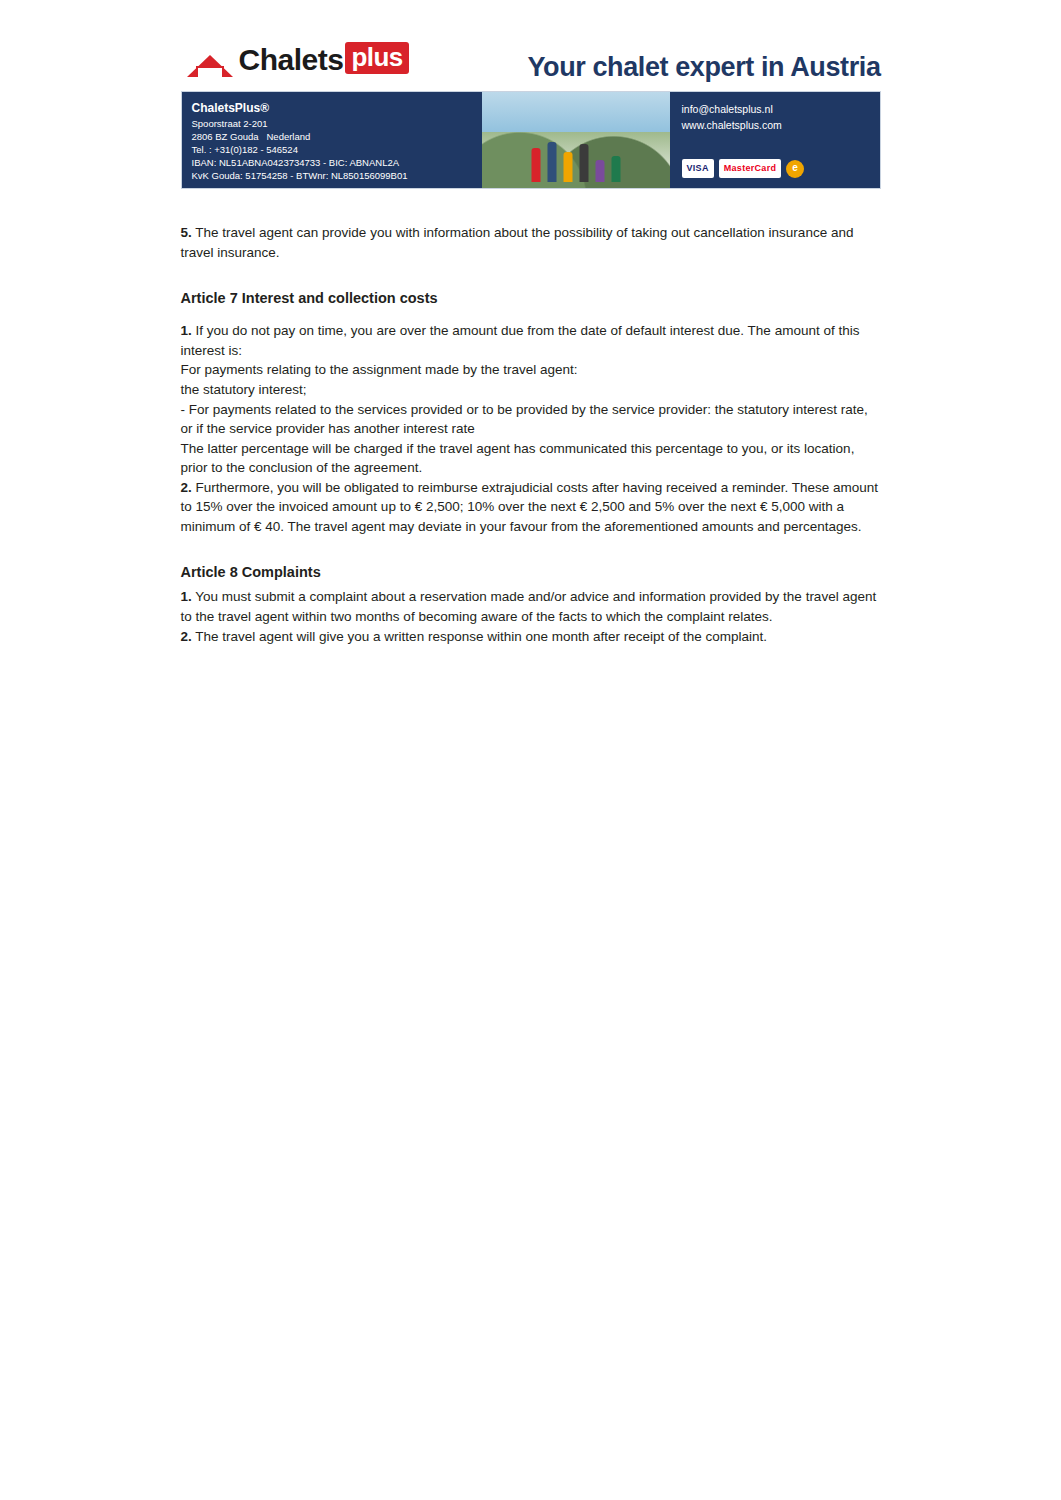Chaletsplus
Your chalet expert in Austria
ChaletsPlus®
Spoorstraat 2-201
2806 BZ Gouda Nederland
Tel. : +31(0)182 - 546524
IBAN: NL51ABNA0423734733 - BIC: ABNANL2A
KvK Gouda: 51754258 - BTWnr: NL850156099B01
info@chaletsplus.nl www.chaletsplus.com
VISA MasterCard e
5. The travel agent can provide you with information about the possibility of taking out cancellation insurance and travel insurance.
Article 7 Interest and collection costs
1. If you do not pay on time, you are over the amount due from the date of default interest due. The amount of this interest is:
For payments relating to the assignment made by the travel agent:
the statutory interest;
- For payments related to the services provided or to be provided by the service provider: the statutory interest rate, or if the service provider has another interest rate
The latter percentage will be charged if the travel agent has communicated this percentage to you, or its location, prior to the conclusion of the agreement.
2. Furthermore, you will be obligated to reimburse extrajudicial costs after having received a reminder. These amount to 15% over the invoiced amount up to € 2,500; 10% over the next € 2,500 and 5% over the next € 5,000 with a minimum of € 40. The travel agent may deviate in your favour from the aforementioned amounts and percentages.
Article 8 Complaints
1. You must submit a complaint about a reservation made and/or advice and information provided by the travel agent to the travel agent within two months of becoming aware of the facts to which the complaint relates.
2. The travel agent will give you a written response within one month after receipt of the complaint.